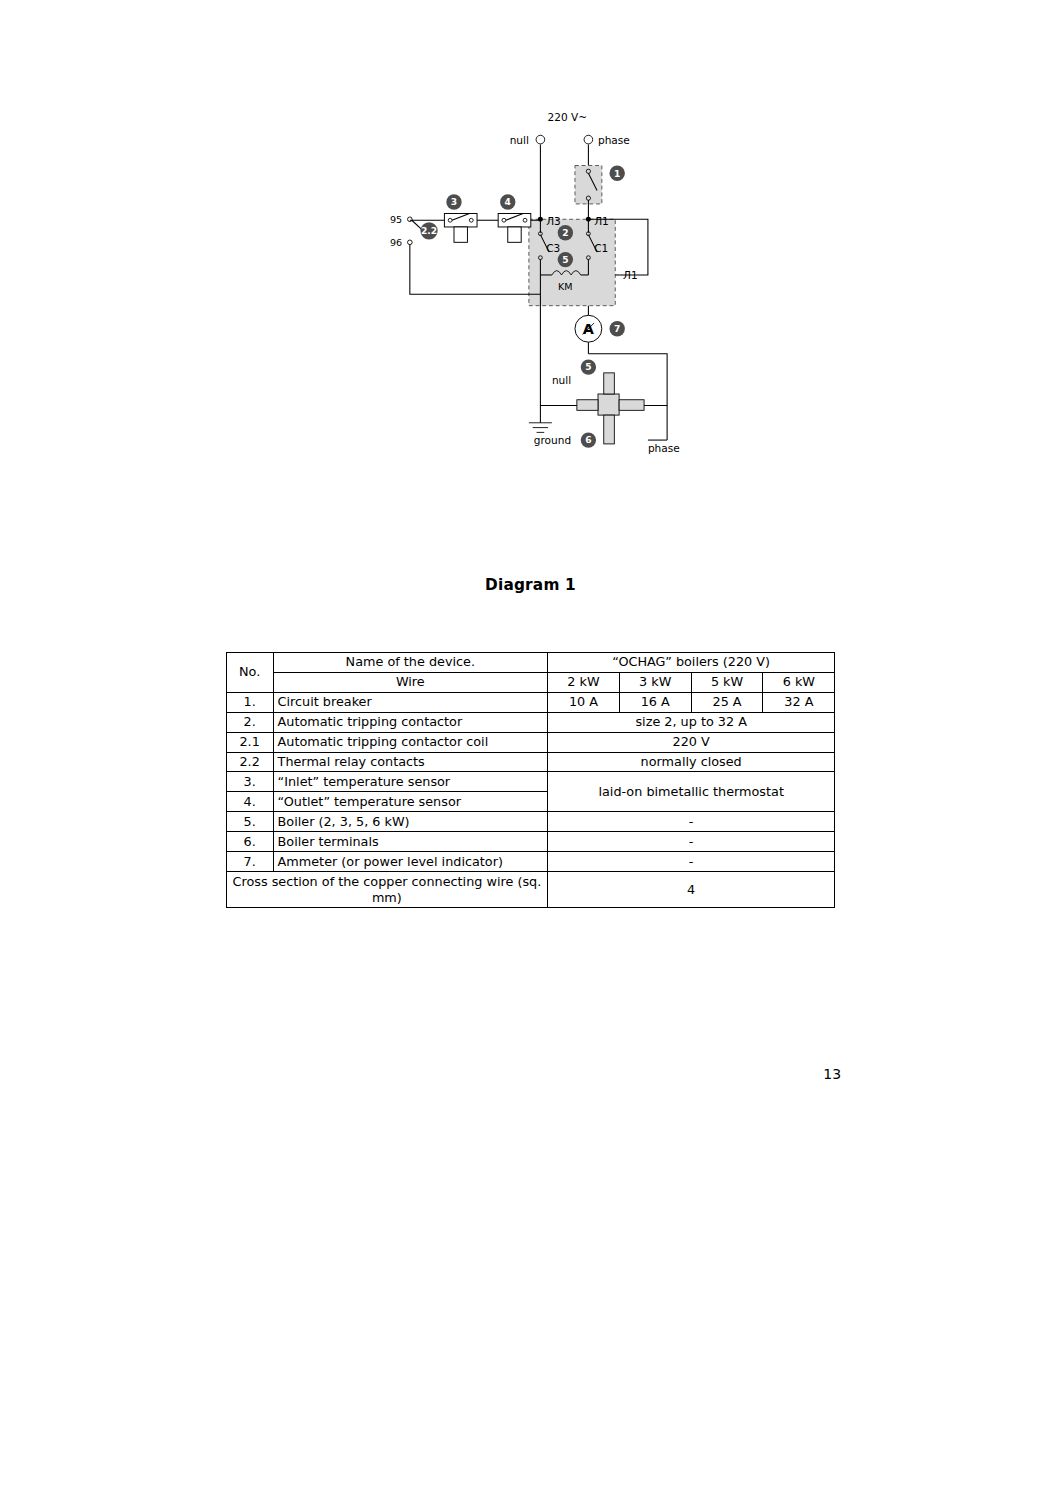220 V~ null phase 1 Л3 Л1 C3 C1 2 KM 5 Л1 4 3 95 96 2.2 A 7 5 null ground 6 phase
Diagram 1
| No. | Name of the device. | “OCHAG” boilers (220 V) |
| --- | --- | --- |
| Wire | 2 kW | 3 kW | 5 kW | 6 kW |
| 1. | Circuit breaker | 10 A | 16 A | 25 A | 32 A |
| 2. | Automatic tripping contactor | size 2, up to 32 A |
| 2.1 | Automatic tripping contactor coil | 220 V |
| 2.2 | Thermal relay contacts | normally closed |
| 3. | “Inlet” temperature sensor | laid-on bimetallic thermostat |
| 4. | “Outlet” temperature sensor |
| 5. | Boiler (2, 3, 5, 6 kW) | - |
| 6. | Boiler terminals | - |
| 7. | Ammeter (or power level indicator) | - |
| Cross section of the copper connecting wire (sq. mm) | 4 |
13